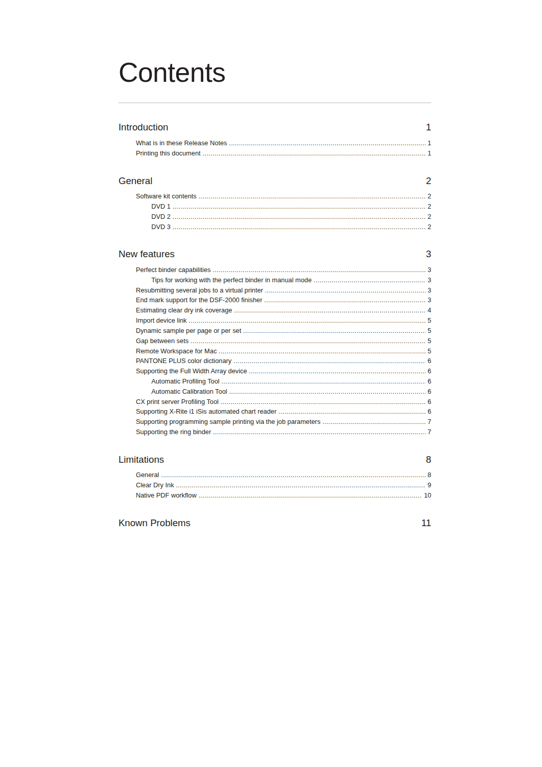Contents
Introduction 1
What is in these Release Notes ................................................................................................................................................................. 1
Printing this document ............................................................................................................................................................................. 1
General 2
Software kit contents ............................................................................................................................................................................... 2
DVD 1 ................................................................................................................................................................................................. 2
DVD 2 ................................................................................................................................................................................................. 2
DVD 3 ................................................................................................................................................................................................. 2
New features 3
Perfect binder capabilities ....................................................................................................................................................................... 3
Tips for working with the perfect binder in manual mode ................................................................................................. 3
Resubmitting several jobs to a virtual printer ....................................................................................................................... 3
End mark support for the DSF-2000 finisher ......................................................................................................................... 3
Estimating clear dry ink coverage ................................................................................................................................................. 4
Import device link ....................................................................................................................................................................................... 5
Dynamic sample per page or per set ............................................................................................................................................. 5
Gap between sets ....................................................................................................................................................................................... 5
Remote Workspace for Mac ......................................................................................................................................................... 5
PANTONE PLUS color dictionary ................................................................................................................................................. 6
Supporting the Full Width Array device ................................................................................................................................. 6
Automatic Profiling Tool ......................................................................................................................................................... 6
Automatic Calibration Tool ..................................................................................................................................................... 6
CX print server Profiling Tool ......................................................................................................................................................... 6
Supporting X-Rite i1 iSis automated chart reader ............................................................................................................. 6
Supporting programming sample printing via the job parameters ................................................................................. 7
Supporting the ring binder ............................................................................................................................................................. 7
Limitations 8
General ................................................................................................................................................................................................. 8
Clear Dry Ink ......................................................................................................................................................................................... 9
Native PDF workflow ............................................................................................................................................................................. 10
Known Problems 11